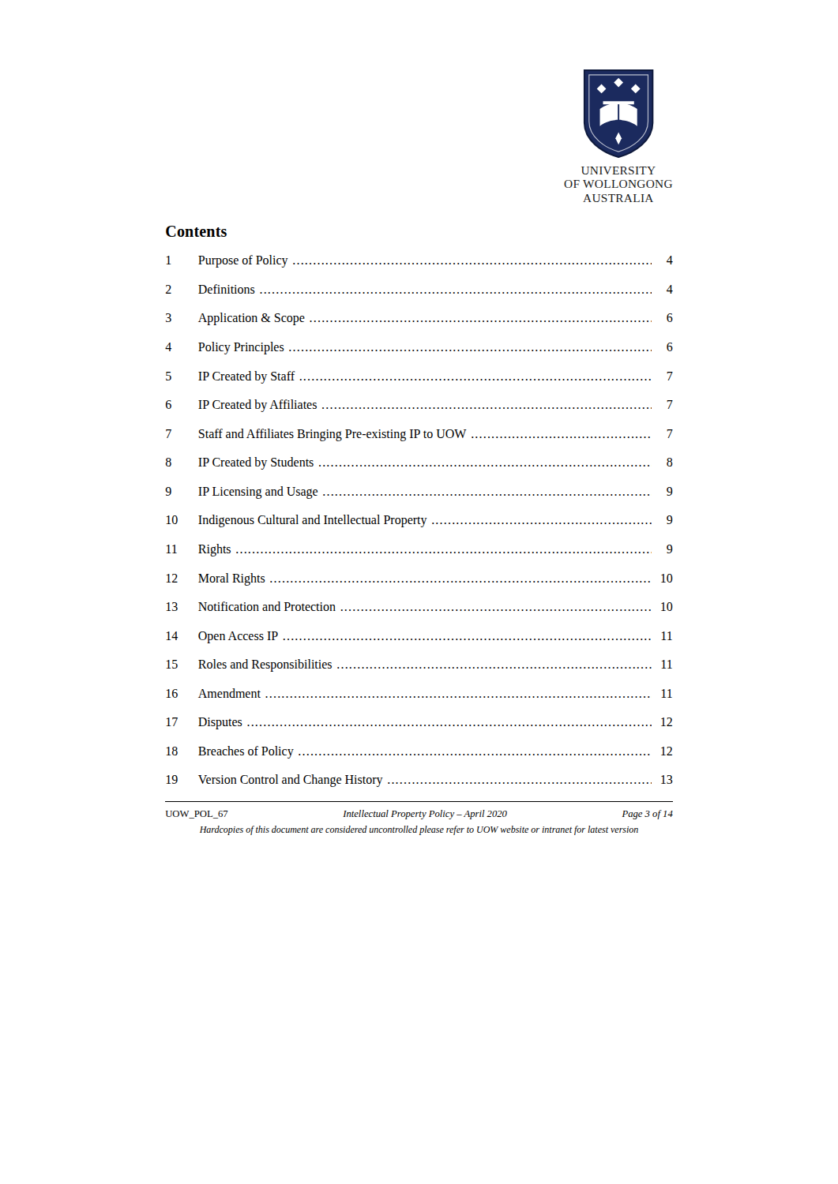UNIVERSITY
OF WOLLONGONG
AUSTRALIA
Contents
1 Purpose of Policy .................................................................................................................. 4
2 Definitions .......................................................................................................................... 4
3 Application & Scope .............................................................................................................. 6
4 Policy Principles ................................................................................................................... 6
5 IP Created by Staff ................................................................................................................ 7
6 IP Created by Affiliates ......................................................................................................... 7
7 Staff and Affiliates Bringing Pre-existing IP to UOW ......................................................... 7
8 IP Created by Students ........................................................................................................... 8
9 IP Licensing and Usage .......................................................................................................... 9
10 Indigenous Cultural and Intellectual Property ................................................................. 9
11 Rights ................................................................................................................................. 9
12 Moral Rights ................................................................................................................. 10
13 Notification and Protection ............................................................................................. 10
14 Open Access IP ............................................................................................................. 11
15 Roles and Responsibilities ............................................................................................... 11
16 Amendment ................................................................................................................... 11
17 Disputes ......................................................................................................................... 12
18 Breaches of Policy ......................................................................................................... 12
19 Version Control and Change History ............................................................................. 13
UOW_POL_67 Intellectual Property Policy – April 2020 Page 3 of 14
Hardcopies of this document are considered uncontrolled please refer to UOW website or intranet for latest version